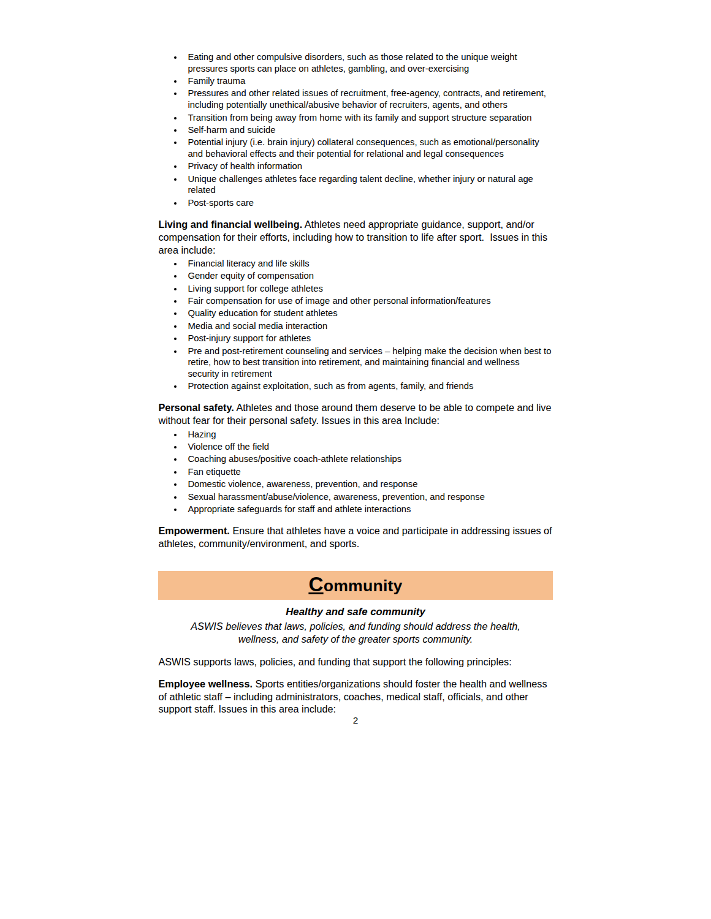Eating and other compulsive disorders, such as those related to the unique weight pressures sports can place on athletes, gambling, and over-exercising
Family trauma
Pressures and other related issues of recruitment, free-agency, contracts, and retirement, including potentially unethical/abusive behavior of recruiters, agents, and others
Transition from being away from home with its family and support structure separation
Self-harm and suicide
Potential injury (i.e. brain injury) collateral consequences, such as emotional/personality and behavioral effects and their potential for relational and legal consequences
Privacy of health information
Unique challenges athletes face regarding talent decline, whether injury or natural age related
Post-sports care
Living and financial wellbeing. Athletes need appropriate guidance, support, and/or compensation for their efforts, including how to transition to life after sport. Issues in this area include:
Financial literacy and life skills
Gender equity of compensation
Living support for college athletes
Fair compensation for use of image and other personal information/features
Quality education for student athletes
Media and social media interaction
Post-injury support for athletes
Pre and post-retirement counseling and services – helping make the decision when best to retire, how to best transition into retirement, and maintaining financial and wellness security in retirement
Protection against exploitation, such as from agents, family, and friends
Personal safety. Athletes and those around them deserve to be able to compete and live without fear for their personal safety. Issues in this area Include:
Hazing
Violence off the field
Coaching abuses/positive coach-athlete relationships
Fan etiquette
Domestic violence, awareness, prevention, and response
Sexual harassment/abuse/violence, awareness, prevention, and response
Appropriate safeguards for staff and athlete interactions
Empowerment. Ensure that athletes have a voice and participate in addressing issues of athletes, community/environment, and sports.
Community
Healthy and safe community
ASWIS believes that laws, policies, and funding should address the health,
wellness, and safety of the greater sports community.
ASWIS supports laws, policies, and funding that support the following principles:
Employee wellness. Sports entities/organizations should foster the health and wellness of athletic staff – including administrators, coaches, medical staff, officials, and other support staff. Issues in this area include:
2